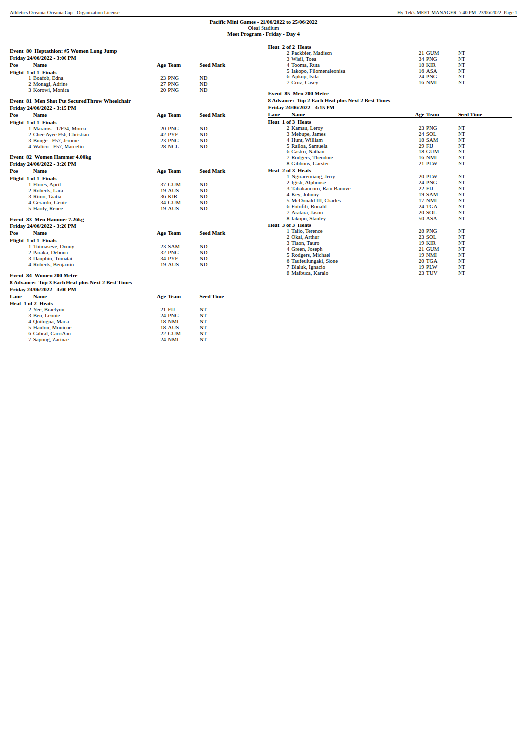Athletics Oceania-Oceania Cup - Organization License
Hy-Tek's MEET MANAGER 7:40 PM 23/06/2022 Page 1
Pacific Mini Games - 21/06/2022 to 25/06/2022
Oleai Stadium
Meet Program - Friday - Day 4
Event 80 Heptathlon: #5 Women Long Jump
Friday 24/06/2022 - 3:00 PM
| Pos | Name | Age | Team | Seed Mark |
| --- | --- | --- | --- | --- |
| Flight 1 of 1 Finals |
| 1 | Boafob, Edna | 23 | PNG | ND |
| 2 | Monagi, Adrine | 27 | PNG | ND |
| 3 | Korowi, Monica | 20 | PNG | ND |
Event 81 Men Shot Put SecuredThrow Wheelchair
Friday 24/06/2022 - 3:15 PM
| Pos | Name | Age | Team | Seed Mark |
| --- | --- | --- | --- | --- |
| Flight 1 of 1 Finals |
| 1 | Mararos - T/F34, Morea | 20 | PNG | ND |
| 2 | Chee Ayee F56, Christian | 42 | PYF | ND |
| 3 | Bunge - F57, Jerome | 23 | PNG | ND |
| 4 | Walico - F57, Marcelin | 28 | NCL | ND |
Event 82 Women Hammer 4.00kg
Friday 24/06/2022 - 3:20 PM
| Pos | Name | Age | Team | Seed Mark |
| --- | --- | --- | --- | --- |
| Flight 1 of 1 Finals |
| 1 | Flores, April | 37 | GUM | ND |
| 2 | Roberts, Lara | 19 | AUS | ND |
| 3 | Riino, Taatia | 36 | KIR | ND |
| 4 | Gerardo, Genie | 34 | GUM | ND |
| 5 | Hardy, Renee | 19 | AUS | ND |
Event 83 Men Hammer 7.26kg
Friday 24/06/2022 - 3:20 PM
| Pos | Name | Age | Team | Seed Mark |
| --- | --- | --- | --- | --- |
| Flight 1 of 1 Finals |
| 1 | Tuimaseve, Donny | 23 | SAM | ND |
| 2 | Paraka, Debono | 32 | PNG | ND |
| 3 | Dauphin, Tumatai | 34 | PYF | ND |
| 4 | Roberts, Benjamin | 19 | AUS | ND |
Event 84 Women 200 Metre
8 Advance: Top 3 Each Heat plus Next 2 Best Times
Friday 24/06/2022 - 4:00 PM
| Lane | Name | Age | Team | Seed Time |
| --- | --- | --- | --- | --- |
| Heat 1 of 2 Heats |
| 2 | Yee, Braelynn | 21 | FIJ | NT |
| 3 | Beu, Leonie | 24 | PNG | NT |
| 4 | Quitugua, Maria | 18 | NMI | NT |
| 5 | Hanlon, Monique | 18 | AUS | NT |
| 6 | Cabral, CarriAnn | 22 | GUM | NT |
| 7 | Sapong, Zarinae | 24 | NMI | NT |
| Heat 2 of 2 Heats |
| 2 | Packbier, Madison | 21 | GUM | NT |
| 3 | Wisil, Toea | 34 | PNG | NT |
| 4 | Tooma, Ruta | 18 | KIR | NT |
| 5 | Iakopo, Filomenaleonisa | 16 | ASA | NT |
| 6 | Apkup, Isila | 24 | PNG | NT |
| 7 | Cruz, Casey | 16 | NMI | NT |
Event 85 Men 200 Metre
8 Advance: Top 2 Each Heat plus Next 2 Best Times
Friday 24/06/2022 - 4:15 PM
| Lane | Name | Age | Team | Seed Time |
| --- | --- | --- | --- | --- |
| Heat 1 of 3 Heats |
| 2 | Kamau, Leroy | 23 | PNG | NT |
| 3 | Mebupe, James | 24 | SOL | NT |
| 4 | Hunt, William | 18 | SAM | NT |
| 5 | Railoa, Samuela | 29 | FIJ | NT |
| 6 | Castro, Nathan | 18 | GUM | NT |
| 7 | Rodgers, Theodore | 16 | NMI | NT |
| 8 | Gibbons, Garsten | 21 | PLW | NT |
| Heat 2 of 3 Heats |
| 1 | Ngiraremiang, Jerry | 20 | PLW | NT |
| 2 | Igish, Alphonse | 24 | PNG | NT |
| 3 | Tabakaucoro, Ratu Banuve | 22 | FIJ | NT |
| 4 | Key, Johnny | 19 | SAM | NT |
| 5 | McDonald III, Charles | 17 | NMI | NT |
| 6 | Fotofili, Ronald | 24 | TGA | NT |
| 7 | Aratara, Jason | 20 | SOL | NT |
| 8 | Iakopo, Stanley | 50 | ASA | NT |
| Heat 3 of 3 Heats |
| 1 | Talio, Terence | 28 | PNG | NT |
| 2 | Okai, Arthur | 23 | SOL | NT |
| 3 | Tiaon, Tauro | 19 | KIR | NT |
| 4 | Green, Joseph | 21 | GUM | NT |
| 5 | Rodgers, Michael | 19 | NMI | NT |
| 6 | Taufeulungaki, Sione | 20 | TGA | NT |
| 7 | Blaluk, Ignacio | 19 | PLW | NT |
| 8 | Maibuca, Karalo | 23 | TUV | NT |